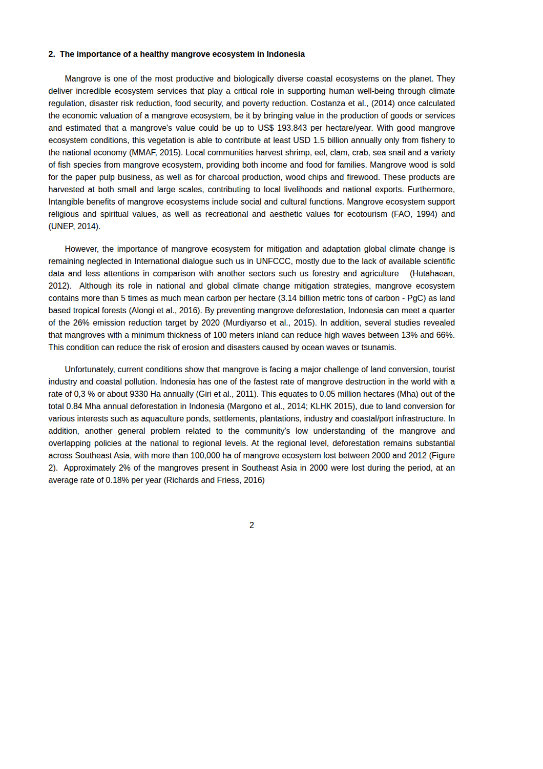2. The importance of a healthy mangrove ecosystem in Indonesia
Mangrove is one of the most productive and biologically diverse coastal ecosystems on the planet. They deliver incredible ecosystem services that play a critical role in supporting human well-being through climate regulation, disaster risk reduction, food security, and poverty reduction. Costanza et al., (2014) once calculated the economic valuation of a mangrove ecosystem, be it by bringing value in the production of goods or services and estimated that a mangrove's value could be up to US$ 193.843 per hectare/year. With good mangrove ecosystem conditions, this vegetation is able to contribute at least USD 1.5 billion annually only from fishery to the national economy (MMAF, 2015). Local communities harvest shrimp, eel, clam, crab, sea snail and a variety of fish species from mangrove ecosystem, providing both income and food for families. Mangrove wood is sold for the paper pulp business, as well as for charcoal production, wood chips and firewood. These products are harvested at both small and large scales, contributing to local livelihoods and national exports. Furthermore, Intangible benefits of mangrove ecosystems include social and cultural functions. Mangrove ecosystem support religious and spiritual values, as well as recreational and aesthetic values for ecotourism (FAO, 1994) and (UNEP, 2014).
However, the importance of mangrove ecosystem for mitigation and adaptation global climate change is remaining neglected in International dialogue such us in UNFCCC, mostly due to the lack of available scientific data and less attentions in comparison with another sectors such us forestry and agriculture (Hutahaean, 2012). Although its role in national and global climate change mitigation strategies, mangrove ecosystem contains more than 5 times as much mean carbon per hectare (3.14 billion metric tons of carbon - PgC) as land based tropical forests (Alongi et al., 2016). By preventing mangrove deforestation, Indonesia can meet a quarter of the 26% emission reduction target by 2020 (Murdiyarso et al., 2015). In addition, several studies revealed that mangroves with a minimum thickness of 100 meters inland can reduce high waves between 13% and 66%. This condition can reduce the risk of erosion and disasters caused by ocean waves or tsunamis.
Unfortunately, current conditions show that mangrove is facing a major challenge of land conversion, tourist industry and coastal pollution. Indonesia has one of the fastest rate of mangrove destruction in the world with a rate of 0,3 % or about 9330 Ha annually (Giri et al., 2011). This equates to 0.05 million hectares (Mha) out of the total 0.84 Mha annual deforestation in Indonesia (Margono et al., 2014; KLHK 2015), due to land conversion for various interests such as aquaculture ponds, settlements, plantations, industry and coastal/port infrastructure. In addition, another general problem related to the community's low understanding of the mangrove and overlapping policies at the national to regional levels. At the regional level, deforestation remains substantial across Southeast Asia, with more than 100,000 ha of mangrove ecosystem lost between 2000 and 2012 (Figure 2). Approximately 2% of the mangroves present in Southeast Asia in 2000 were lost during the period, at an average rate of 0.18% per year (Richards and Friess, 2016)
2